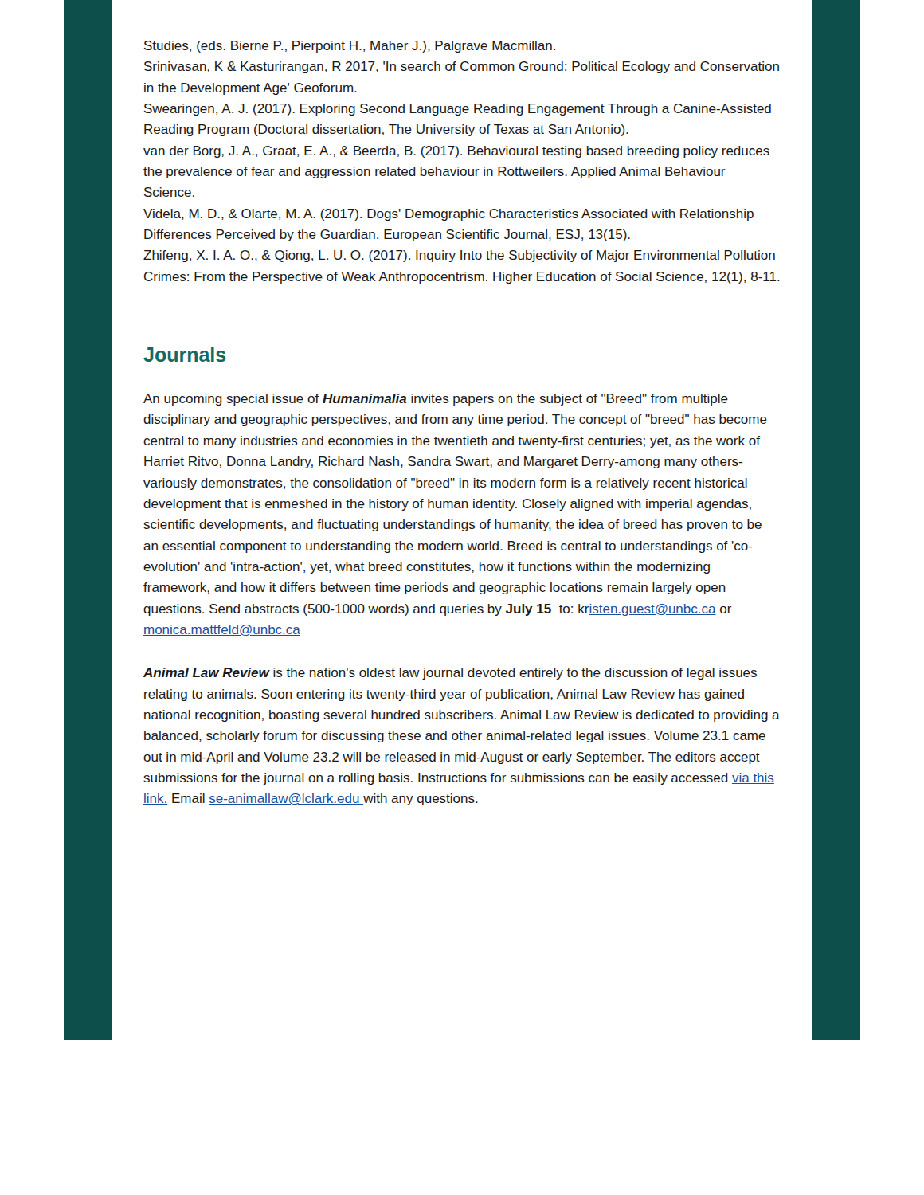Studies, (eds. Bierne P., Pierpoint H., Maher J.), Palgrave Macmillan.
Srinivasan, K & Kasturirangan, R 2017, 'In search of Common Ground: Political Ecology and Conservation in the Development Age' Geoforum.
Swearingen, A. J. (2017). Exploring Second Language Reading Engagement Through a Canine-Assisted Reading Program (Doctoral dissertation, The University of Texas at San Antonio).
van der Borg, J. A., Graat, E. A., & Beerda, B. (2017). Behavioural testing based breeding policy reduces the prevalence of fear and aggression related behaviour in Rottweilers. Applied Animal Behaviour Science.
Videla, M. D., & Olarte, M. A. (2017). Dogs' Demographic Characteristics Associated with Relationship Differences Perceived by the Guardian. European Scientific Journal, ESJ, 13(15).
Zhifeng, X. I. A. O., & Qiong, L. U. O. (2017). Inquiry Into the Subjectivity of Major Environmental Pollution Crimes: From the Perspective of Weak Anthropocentrism. Higher Education of Social Science, 12(1), 8-11.
Journals
An upcoming special issue of Humanimalia invites papers on the subject of "Breed" from multiple disciplinary and geographic perspectives, and from any time period. The concept of "breed" has become central to many industries and economies in the twentieth and twenty-first centuries; yet, as the work of Harriet Ritvo, Donna Landry, Richard Nash, Sandra Swart, and Margaret Derry-among many others-variously demonstrates, the consolidation of "breed" in its modern form is a relatively recent historical development that is enmeshed in the history of human identity. Closely aligned with imperial agendas, scientific developments, and fluctuating understandings of humanity, the idea of breed has proven to be an essential component to understanding the modern world. Breed is central to understandings of 'co-evolution' and 'intra-action', yet, what breed constitutes, how it functions within the modernizing framework, and how it differs between time periods and geographic locations remain largely open questions. Send abstracts (500-1000 words) and queries by July 15 to: kristen.guest@unbc.ca or monica.mattfeld@unbc.ca
Animal Law Review is the nation's oldest law journal devoted entirely to the discussion of legal issues relating to animals. Soon entering its twenty-third year of publication, Animal Law Review has gained national recognition, boasting several hundred subscribers. Animal Law Review is dedicated to providing a balanced, scholarly forum for discussing these and other animal-related legal issues. Volume 23.1 came out in mid-April and Volume 23.2 will be released in mid-August or early September. The editors accept submissions for the journal on a rolling basis. Instructions for submissions can be easily accessed via this link. Email se-animallaw@lclark.edu with any questions.